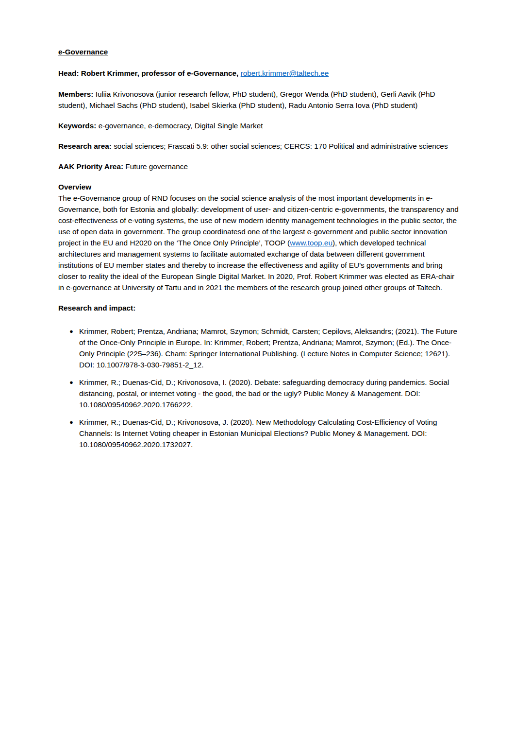e-Governance
Head: Robert Krimmer, professor of e-Governance, robert.krimmer@taltech.ee
Members: Iuliia Krivonosova (junior research fellow, PhD student), Gregor Wenda (PhD student), Gerli Aavik (PhD student), Michael Sachs (PhD student), Isabel Skierka (PhD student), Radu Antonio Serra Iova (PhD student)
Keywords: e-governance, e-democracy, Digital Single Market
Research area: social sciences; Frascati 5.9: other social sciences; CERCS: 170 Political and administrative sciences
AAK Priority Area: Future governance
Overview
The e-Governance group of RND focuses on the social science analysis of the most important developments in e-Governance, both for Estonia and globally: development of user- and citizen-centric e-governments, the transparency and cost-effectiveness of e-voting systems, the use of new modern identity management technologies in the public sector, the use of open data in government. The group coordinatesd one of the largest e-government and public sector innovation project in the EU and H2020 on the ‘The Once Only Principle’, TOOP (www.toop.eu), which developed technical architectures and management systems to facilitate automated exchange of data between different government institutions of EU member states and thereby to increase the effectiveness and agility of EU’s governments and bring closer to reality the ideal of the European Single Digital Market. In 2020, Prof. Robert Krimmer was elected as ERA-chair in e-governance at University of Tartu and in 2021 the members of the research group joined other groups of Taltech.
Research and impact:
Krimmer, Robert; Prentza, Andriana; Mamrot, Szymon; Schmidt, Carsten; Cepilovs, Aleksandrs; (2021). The Future of the Once-Only Principle in Europe. In: Krimmer, Robert; Prentza, Andriana; Mamrot, Szymon; (Ed.). The Once-Only Principle (225–236). Cham: Springer International Publishing. (Lecture Notes in Computer Science; 12621). DOI: 10.1007/978-3-030-79851-2_12.
Krimmer, R.; Duenas-Cid, D.; Krivonosova, I. (2020). Debate: safeguarding democracy during pandemics. Social distancing, postal, or internet voting - the good, the bad or the ugly? Public Money & Management. DOI: 10.1080/09540962.2020.1766222.
Krimmer, R.; Duenas-Cid, D.; Krivonosova, J. (2020). New Methodology Calculating Cost-Efficiency of Voting Channels: Is Internet Voting cheaper in Estonian Municipal Elections? Public Money & Management. DOI: 10.1080/09540962.2020.1732027.